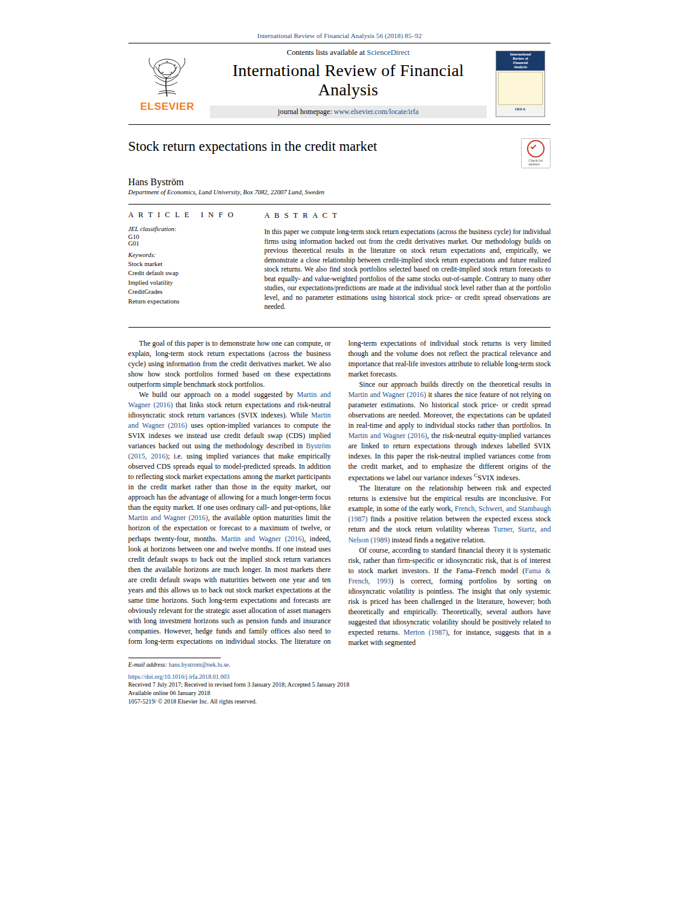International Review of Financial Analysis 56 (2018) 85–92
ELSEVIER
Contents lists available at ScienceDirect
International Review of Financial Analysis
journal homepage: www.elsevier.com/locate/irfa
International
Review of
Financial
Analysis
IRFA
Stock return expectations in the credit market
Check for
updates
Hans Byström
Department of Economics, Lund University, Box 7082, 22007 Lund, Sweden
A R T I C L E I N F O
JEL classification:
G10
G01
Keywords:
Stock market
Credit default swap
Implied volatility
CreditGrades
Return expectations
A B S T R A C T
In this paper we compute long-term stock return expectations (across the business cycle) for individual firms using information backed out from the credit derivatives market. Our methodology builds on previous theoretical results in the literature on stock return expectations and, empirically, we demonstrate a close relationship between credit-implied stock return expectations and future realized stock returns. We also find stock portfolios selected based on credit-implied stock return forecasts to beat equally- and value-weighted portfolios of the same stocks out-of-sample. Contrary to many other studies, our expectations/predictions are made at the individual stock level rather than at the portfolio level, and no parameter estimations using historical stock price- or credit spread observations are needed.
The goal of this paper is to demonstrate how one can compute, or explain, long-term stock return expectations (across the business cycle) using information from the credit derivatives market. We also show how stock portfolios formed based on these expectations outperform simple benchmark stock portfolios.
We build our approach on a model suggested by Martin and Wagner (2016) that links stock return expectations and risk-neutral idiosyncratic stock return variances (SVIX indexes). While Martin and Wagner (2016) uses option-implied variances to compute the SVIX indexes we instead use credit default swap (CDS) implied variances backed out using the methodology described in Byström (2015, 2016); i.e. using implied variances that make empirically observed CDS spreads equal to model-predicted spreads. In addition to reflecting stock market expectations among the market participants in the credit market rather than those in the equity market, our approach has the advantage of allowing for a much longer-term focus than the equity market. If one uses ordinary call- and put-options, like Martin and Wagner (2016), the available option maturities limit the horizon of the expectation or forecast to a maximum of twelve, or perhaps twenty-four, months. Martin and Wagner (2016), indeed, look at horizons between one and twelve months. If one instead uses credit default swaps to back out the implied stock return variances then the available horizons are much longer. In most markets there are credit default swaps with maturities between one year and ten years and this allows us to back out stock market expectations at the same time horizons. Such long-term expectations and forecasts are obviously relevant for the strategic asset allocation of asset managers with long investment horizons such as pension funds and insurance companies. However, hedge funds and family offices also need to form long-term expectations on individual stocks. The literature on long-term expectations of individual stock returns is very limited though and the volume does not reflect the practical relevance and importance that real-life investors attribute to reliable long-term stock market forecasts.
Since our approach builds directly on the theoretical results in Martin and Wagner (2016) it shares the nice feature of not relying on parameter estimations. No historical stock price- or credit spread observations are needed. Moreover, the expectations can be updated in real-time and apply to individual stocks rather than portfolios. In Martin and Wagner (2016), the risk-neutral equity-implied variances are linked to return expectations through indexes labelled SVIX indexes. In this paper the risk-neutral implied variances come from the credit market, and to emphasize the different origins of the expectations we label our variance indexes CSVIX indexes.
The literature on the relationship between risk and expected returns is extensive but the empirical results are inconclusive. For example, in some of the early work, French, Schwert, and Stambaugh (1987) finds a positive relation between the expected excess stock return and the stock return volatility whereas Turner, Startz, and Nelson (1989) instead finds a negative relation.
Of course, according to standard financial theory it is systematic risk, rather than firm-specific or idiosyncratic risk, that is of interest to stock market investors. If the Fama–French model (Fama & French, 1993) is correct, forming portfolios by sorting on idiosyncratic volatility is pointless. The insight that only systemic risk is priced has been challenged in the literature, however; both theoretically and empirically. Theoretically, several authors have suggested that idiosyncratic volatility should be positively related to expected returns. Merton (1987), for instance, suggests that in a market with segmented
E-mail address: hans.bystrom@nek.lu.se.
https://doi.org/10.1016/j.irfa.2018.01.003
Received 7 July 2017; Received in revised form 3 January 2018; Accepted 5 January 2018
Available online 06 January 2018
1057-5219/ © 2018 Elsevier Inc. All rights reserved.